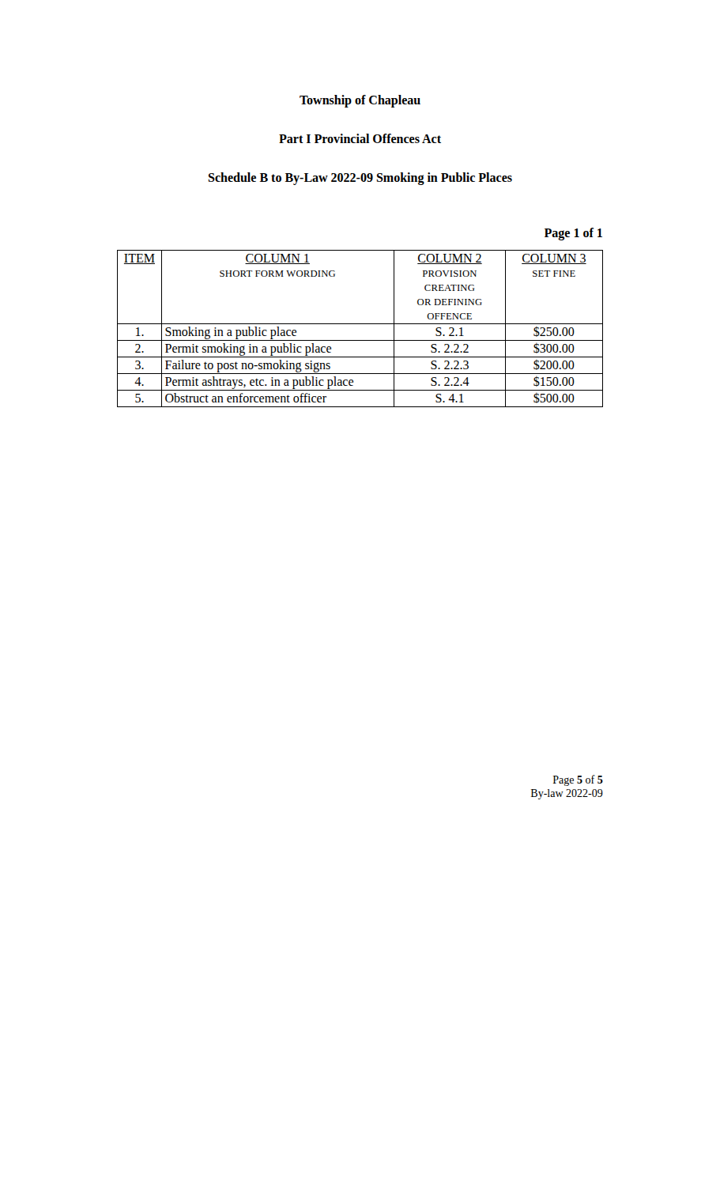Township of Chapleau
Part I Provincial Offences Act
Schedule B to By-Law 2022-09 Smoking in Public Places
Page 1 of 1
| ITEM | COLUMN 1 SHORT FORM WORDING | COLUMN 2 PROVISION CREATING OR DEFINING OFFENCE | COLUMN 3 SET FINE |
| --- | --- | --- | --- |
| 1. | Smoking in a public place | S. 2.1 | $250.00 |
| 2. | Permit smoking in a public place | S. 2.2.2 | $300.00 |
| 3. | Failure to post no-smoking signs | S. 2.2.3 | $200.00 |
| 4. | Permit ashtrays, etc. in a public place | S. 2.2.4 | $150.00 |
| 5. | Obstruct an enforcement officer | S. 4.1 | $500.00 |
Page 5 of 5
By-law 2022-09